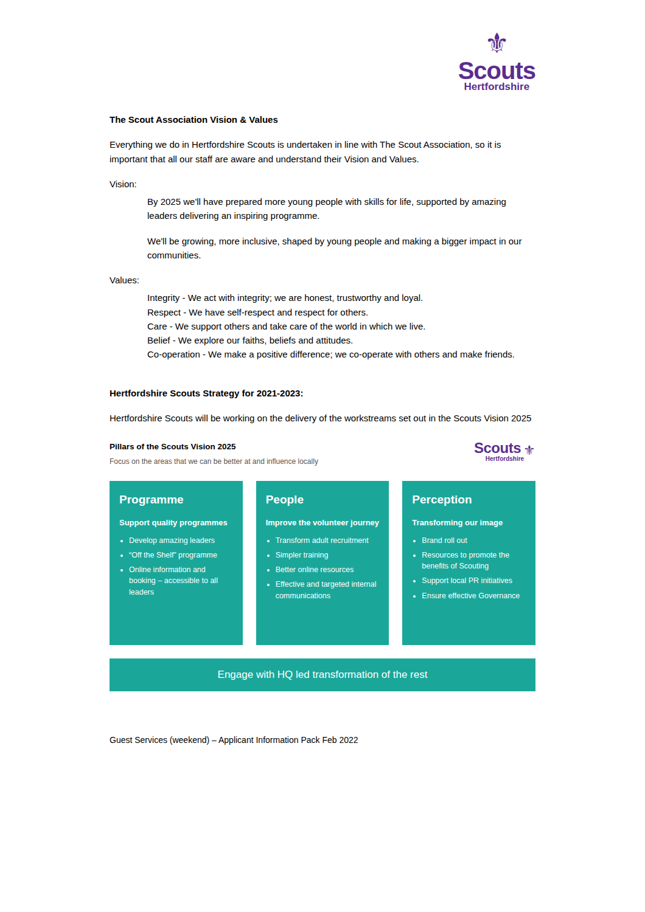⚜ Scouts Hertfordshire
The Scout Association Vision & Values
Everything we do in Hertfordshire Scouts is undertaken in line with The Scout Association, so it is important that all our staff are aware and understand their Vision and Values.
Vision:
By 2025 we'll have prepared more young people with skills for life, supported by amazing leaders delivering an inspiring programme.
We'll be growing, more inclusive, shaped by young people and making a bigger impact in our communities.
Values:
Integrity - We act with integrity; we are honest, trustworthy and loyal.
Respect - We have self-respect and respect for others.
Care - We support others and take care of the world in which we live.
Belief - We explore our faiths, beliefs and attitudes.
Co-operation - We make a positive difference; we co-operate with others and make friends.
Hertfordshire Scouts Strategy for 2021-2023:
Hertfordshire Scouts will be working on the delivery of the workstreams set out in the Scouts Vision 2025
Pillars of the Scouts Vision 2025 Focus on the areas that we can be better at and influence locally
Scouts⚜ Hertfordshire
Programme
Support quality programmes
Develop amazing leaders
“Off the Shelf” programme
Online information and booking – accessible to all leaders
People
Improve the volunteer journey
Transform adult recruitment
Simpler training
Better online resources
Effective and targeted internal communications
Perception
Transforming our image
Brand roll out
Resources to promote the benefits of Scouting
Support local PR initiatives
Ensure effective Governance
Engage with HQ led transformation of the rest
Guest Services (weekend) – Applicant Information Pack Feb 2022